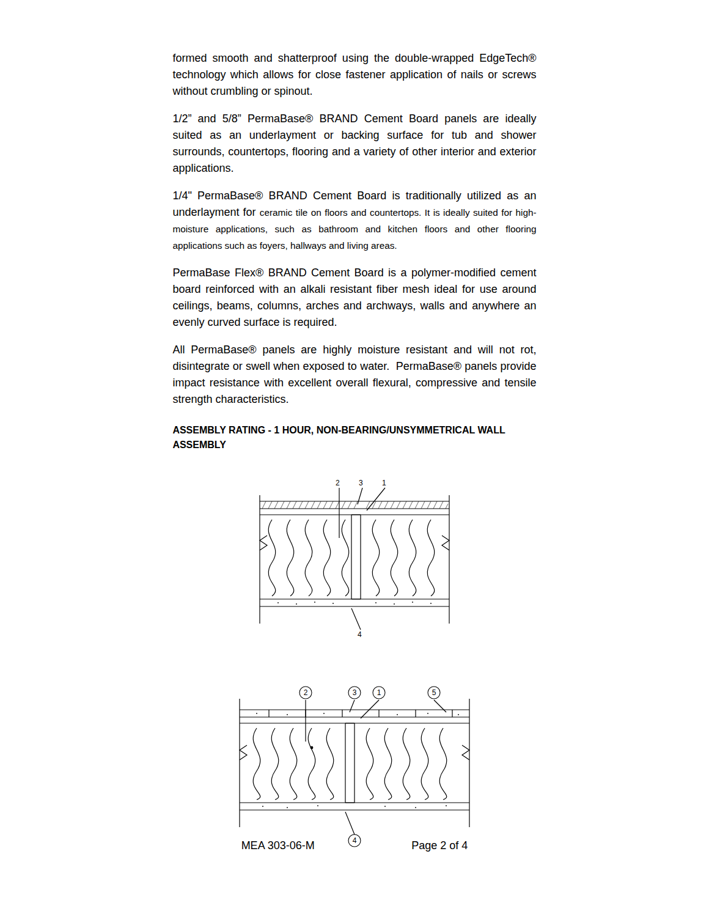formed smooth and shatterproof using the double-wrapped EdgeTech® technology which allows for close fastener application of nails or screws without crumbling or spinout.
1/2” and 5/8” PermaBase® BRAND Cement Board panels are ideally suited as an underlayment or backing surface for tub and shower surrounds, countertops, flooring and a variety of other interior and exterior applications.
1/4" PermaBase® BRAND Cement Board is traditionally utilized as an underlayment for ceramic tile on floors and countertops. It is ideally suited for high-moisture applications, such as bathroom and kitchen floors and other flooring applications such as foyers, hallways and living areas.
PermaBase Flex® BRAND Cement Board is a polymer-modified cement board reinforced with an alkali resistant fiber mesh ideal for use around ceilings, beams, columns, arches and archways, walls and anywhere an evenly curved surface is required.
All PermaBase® panels are highly moisture resistant and will not rot, disintegrate or swell when exposed to water. PermaBase® panels provide impact resistance with excellent overall flexural, compressive and tensile strength characteristics.
ASSEMBLY RATING - 1 HOUR, NON-BEARING/UNSYMMETRICAL WALL ASSEMBLY
2 3 1 4
2 3 1 5 4
MEA 303-06-M Page 2 of 4